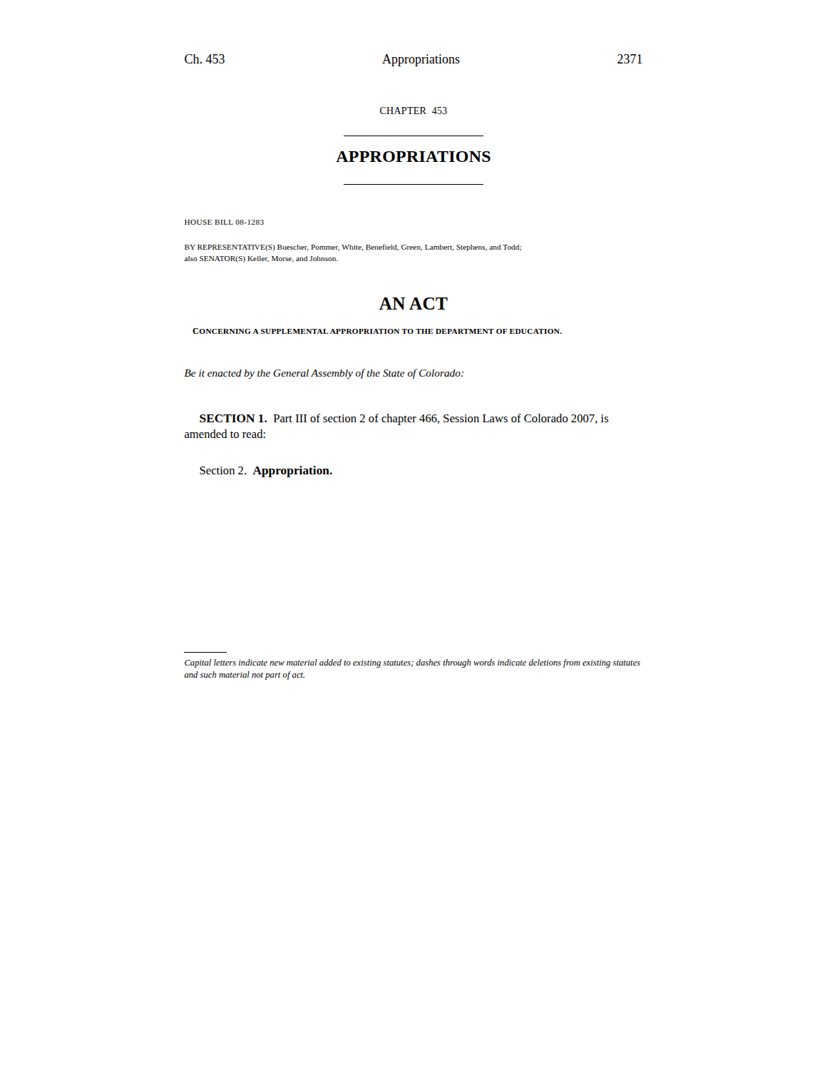Ch. 453
Appropriations
2371
CHAPTER 453
APPROPRIATIONS
HOUSE BILL 08-1283
BY REPRESENTATIVE(S) Buescher, Pommer, White, Benefield, Green, Lambert, Stephens, and Todd;
also SENATOR(S) Keller, Morse, and Johnson.
AN ACT
CONCERNING A SUPPLEMENTAL APPROPRIATION TO THE DEPARTMENT OF EDUCATION.
Be it enacted by the General Assembly of the State of Colorado:
SECTION 1. Part III of section 2 of chapter 466, Session Laws of Colorado 2007, is amended to read:
Section 2. Appropriation.
Capital letters indicate new material added to existing statutes; dashes through words indicate deletions from existing statutes and such material not part of act.